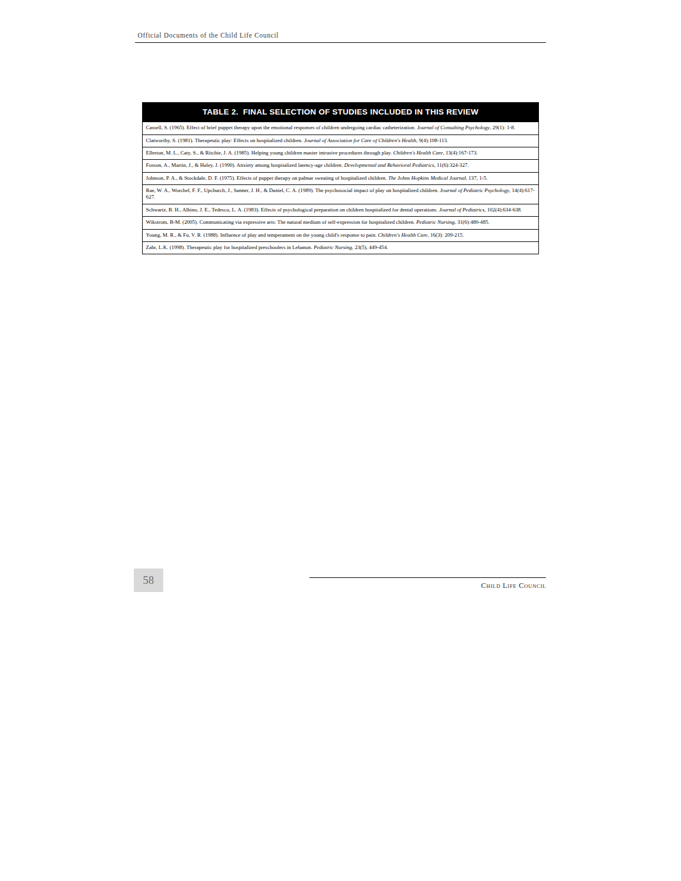Official Documents of the Child Life Council
TABLE 2. FINAL SELECTION OF STUDIES INCLUDED IN THIS REVIEW
| Cassell, S. (1965). Effect of brief puppet therapy upon the emotional responses of children undergoing cardiac catheterization. Journal of Consulting Psychology , 29(1): 1-8. |
| Clatworthy, S. (1981). Therapeutic play: Effects on hospitalized children. Journal of Association for Care of Children's Health , 9(4):108-113. |
| Ellerton, M. L., Caty, S., & Ritchie, J. A. (1985). Helping young children master intrusive procedures through play. Children's Health Care , 13(4):167-173. |
| Fosson, A., Martin, J., & Haley, J. (1990). Anxiety among hospitalized latency-age children. Developmental and Behavioral Pediatrics , 11(6):324-327. |
| Johnson, P. A., & Stockdale, D. F. (1975). Effects of puppet therapy on palmar sweating of hospitalized children. The Johns Hopkins Medical Journal , 137, 1-5. |
| Rae, W. A., Worchel, F. F., Upchurch, J., Sanner, J. H., & Daniel, C. A. (1989). The psychosocial impact of play on hospitalized children. Journal of Pediatric Psychology , 14(4):617-627. |
| Schwartz, B. H., Albino, J. E., Tedesco, L. A. (1983). Effects of psychological preparation on children hospitalized for dental operations. Journal of Pediatrics , 102(4):634-638. |
| Wikstrom, B-M. (2005). Communicating via expressive arts: The natural medium of self-expression for hospitalized children. Pediatric Nursing , 31(6):480-485. |
| Young, M. R., & Fu, V. R. (1988). Influence of play and temperament on the young child's response to pain. Children's Health Care , 16(3): 209-215. |
| Zahr, L.K. (1998). Therapeutic play for hospitalized preschoolers in Lebanon. Pediatric Nursing , 23(5), 449-454. |
58
Child Life Council